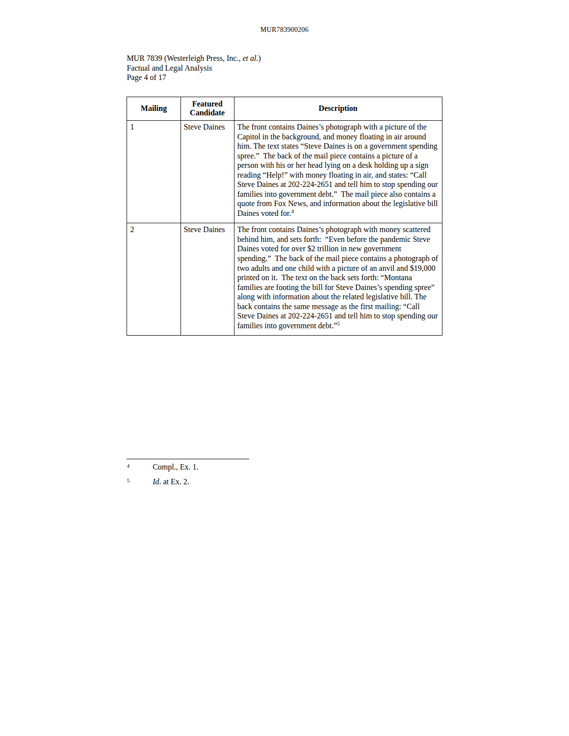MUR783900206
MUR 7839 (Westerleigh Press, Inc., et al.)
Factual and Legal Analysis
Page 4 of 17
| Mailing | Featured Candidate | Description |
| --- | --- | --- |
| 1 | Steve Daines | The front contains Daines’s photograph with a picture of the Capitol in the background, and money floating in air around him. The text states “Steve Daines is on a government spending spree.” The back of the mail piece contains a picture of a person with his or her head lying on a desk holding up a sign reading “Help!” with money floating in air, and states: “Call Steve Daines at 202-224-2651 and tell him to stop spending our families into government debt.” The mail piece also contains a quote from Fox News, and information about the legislative bill Daines voted for. 4 |
| 2 | Steve Daines | The front contains Daines’s photograph with money scattered behind him, and sets forth: “Even before the pandemic Steve Daines voted for over $2 trillion in new government spending.” The back of the mail piece contains a photograph of two adults and one child with a picture of an anvil and $19,000 printed on it. The text on the back sets forth: “Montana families are footing the bill for Steve Daines’s spending spree” along with information about the related legislative bill. The back contains the same message as the first mailing: “Call Steve Daines at 202-224-2651 and tell him to stop spending our families into government debt.” 5 |
4 Compl., Ex. 1.
5 Id. at Ex. 2.